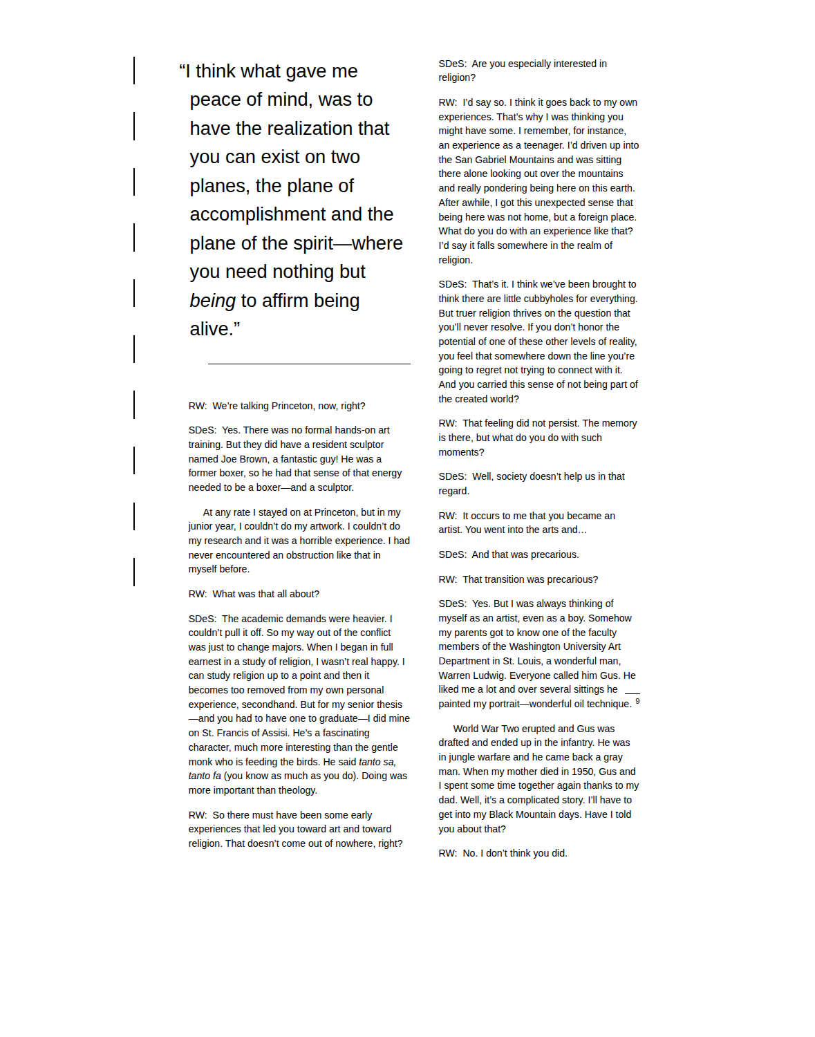“I think what gave me peace of mind, was to have the realization that you can exist on two planes, the plane of accomplishment and the plane of the spirit—where you need nothing but being to affirm being alive.”
RW: We’re talking Princeton, now, right?
SDeS: Yes. There was no formal hands-on art training. But they did have a resident sculptor named Joe Brown, a fantastic guy! He was a former boxer, so he had that sense of that energy needed to be a boxer—and a sculptor.
At any rate I stayed on at Princeton, but in my junior year, I couldn’t do my artwork. I couldn’t do my research and it was a horrible experience. I had never encountered an obstruction like that in myself before.
RW: What was that all about?
SDeS: The academic demands were heavier. I couldn’t pull it off. So my way out of the conflict was just to change majors. When I began in full earnest in a study of religion, I wasn’t real happy. I can study religion up to a point and then it becomes too removed from my own personal experience, secondhand. But for my senior thesis—and you had to have one to graduate—I did mine on St. Francis of Assisi. He’s a fascinating character, much more interesting than the gentle monk who is feeding the birds. He said tanto sa, tanto fa (you know as much as you do). Doing was more important than theology.
RW: So there must have been some early experiences that led you toward art and toward religion. That doesn’t come out of nowhere, right?
SDeS: Are you especially interested in religion?
RW: I’d say so. I think it goes back to my own experiences. That’s why I was thinking you might have some. I remember, for instance, an experience as a teenager. I’d driven up into the San Gabriel Mountains and was sitting there alone looking out over the mountains and really pondering being here on this earth. After awhile, I got this unexpected sense that being here was not home, but a foreign place. What do you do with an experience like that? I’d say it falls somewhere in the realm of religion.
SDeS: That’s it. I think we’ve been brought to think there are little cubbyholes for everything. But truer religion thrives on the question that you’ll never resolve. If you don’t honor the potential of one of these other levels of reality, you feel that somewhere down the line you’re going to regret not trying to connect with it. And you carried this sense of not being part of the created world?
RW: That feeling did not persist. The memory is there, but what do you do with such moments?
SDeS: Well, society doesn’t help us in that regard.
RW: It occurs to me that you became an artist. You went into the arts and…
SDeS: And that was precarious.
RW: That transition was precarious?
SDeS: Yes. But I was always thinking of myself as an artist, even as a boy. Somehow my parents got to know one of the faculty members of the Washington University Art Department in St. Louis, a wonderful man, Warren Ludwig. Everyone called him Gus. He liked me a lot and over several sittings he painted my portrait—wonderful oil technique.
World War Two erupted and Gus was drafted and ended up in the infantry. He was in jungle warfare and he came back a gray man. When my mother died in 1950, Gus and I spent some time together again thanks to my dad. Well, it’s a complicated story. I’ll have to get into my Black Mountain days. Have I told you about that?
RW: No. I don’t think you did.
9